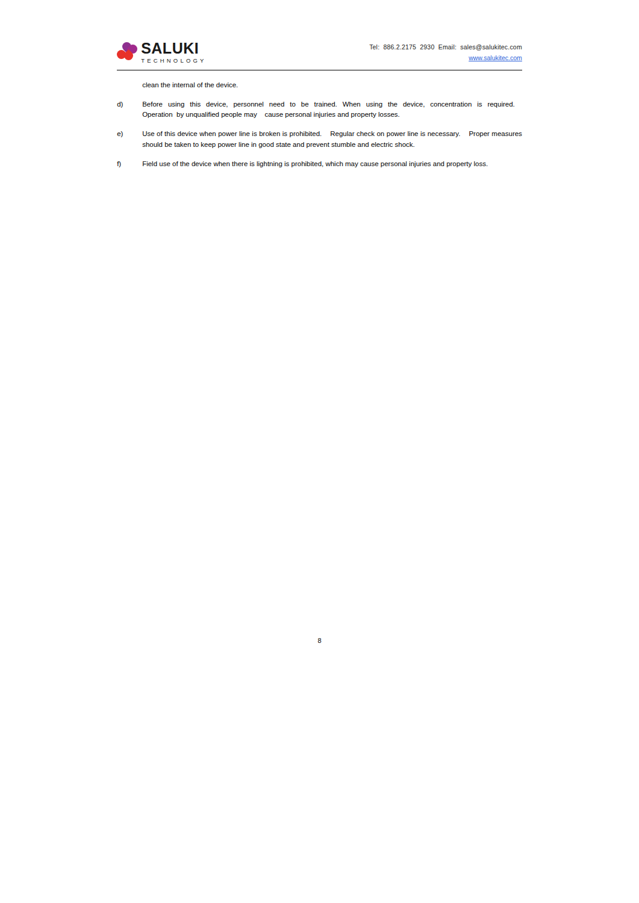SALUKI
TECHNOLOGY
Tel: 886.2.2175 2930 Email: sales@salukitec.com
www.salukitec.com
clean the internal of the device.
d)
Before using this device, personnel need to be trained. When using the device, concentration is required. Operation by unqualified people may cause personal injuries and property losses.
e)
Use of this device when power line is broken is prohibited. Regular check on power line is necessary. Proper measures should be taken to keep power line in good state and prevent stumble and electric shock.
f)
Field use of the device when there is lightning is prohibited, which may cause personal injuries and property loss.
8